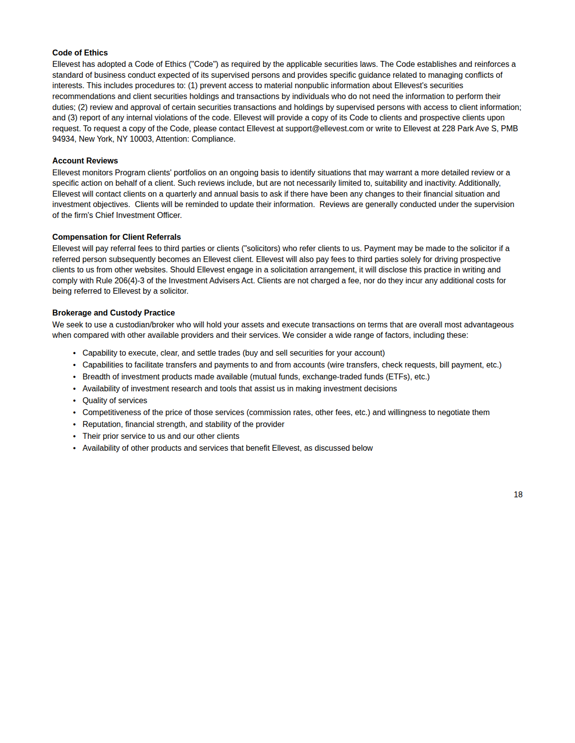Code of Ethics
Ellevest has adopted a Code of Ethics ("Code") as required by the applicable securities laws. The Code establishes and reinforces a standard of business conduct expected of its supervised persons and provides specific guidance related to managing conflicts of interests. This includes procedures to: (1) prevent access to material nonpublic information about Ellevest's securities recommendations and client securities holdings and transactions by individuals who do not need the information to perform their duties; (2) review and approval of certain securities transactions and holdings by supervised persons with access to client information; and (3) report of any internal violations of the code. Ellevest will provide a copy of its Code to clients and prospective clients upon request. To request a copy of the Code, please contact Ellevest at support@ellevest.com or write to Ellevest at 228 Park Ave S, PMB 94934, New York, NY 10003, Attention: Compliance.
Account Reviews
Ellevest monitors Program clients' portfolios on an ongoing basis to identify situations that may warrant a more detailed review or a specific action on behalf of a client. Such reviews include, but are not necessarily limited to, suitability and inactivity. Additionally, Ellevest will contact clients on a quarterly and annual basis to ask if there have been any changes to their financial situation and investment objectives. Clients will be reminded to update their information. Reviews are generally conducted under the supervision of the firm's Chief Investment Officer.
Compensation for Client Referrals
Ellevest will pay referral fees to third parties or clients ("solicitors) who refer clients to us. Payment may be made to the solicitor if a referred person subsequently becomes an Ellevest client. Ellevest will also pay fees to third parties solely for driving prospective clients to us from other websites. Should Ellevest engage in a solicitation arrangement, it will disclose this practice in writing and comply with Rule 206(4)-3 of the Investment Advisers Act. Clients are not charged a fee, nor do they incur any additional costs for being referred to Ellevest by a solicitor.
Brokerage and Custody Practice
We seek to use a custodian/broker who will hold your assets and execute transactions on terms that are overall most advantageous when compared with other available providers and their services. We consider a wide range of factors, including these:
Capability to execute, clear, and settle trades (buy and sell securities for your account)
Capabilities to facilitate transfers and payments to and from accounts (wire transfers, check requests, bill payment, etc.)
Breadth of investment products made available (mutual funds, exchange-traded funds (ETFs), etc.)
Availability of investment research and tools that assist us in making investment decisions
Quality of services
Competitiveness of the price of those services (commission rates, other fees, etc.) and willingness to negotiate them
Reputation, financial strength, and stability of the provider
Their prior service to us and our other clients
Availability of other products and services that benefit Ellevest, as discussed below
18